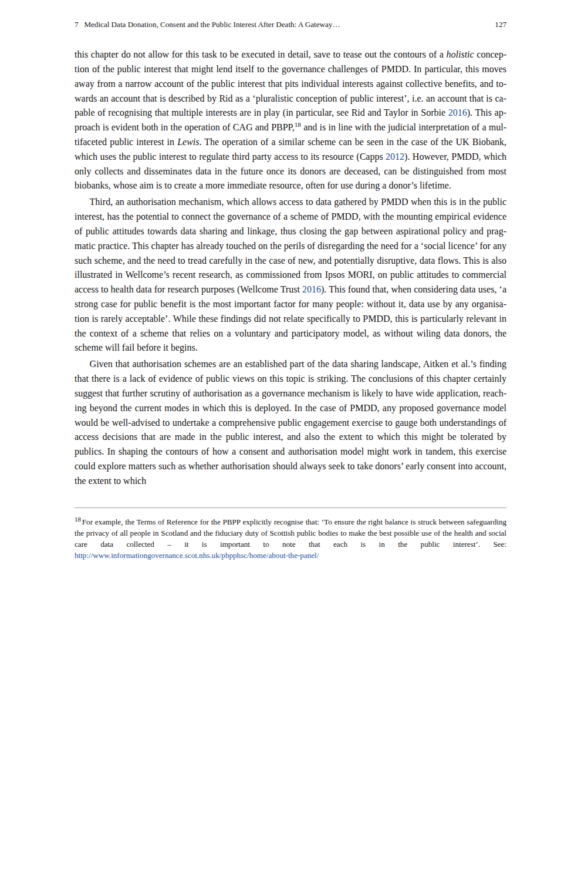7 Medical Data Donation, Consent and the Public Interest After Death: A Gateway… 127
this chapter do not allow for this task to be executed in detail, save to tease out the contours of a holistic conception of the public interest that might lend itself to the governance challenges of PMDD. In particular, this moves away from a narrow account of the public interest that pits individual interests against collective benefits, and towards an account that is described by Rid as a ‘pluralistic conception of public interest’, i.e. an account that is capable of recognising that multiple interests are in play (in particular, see Rid and Taylor in Sorbie 2016). This approach is evident both in the operation of CAG and PBPP,18 and is in line with the judicial interpretation of a multifaceted public interest in Lewis. The operation of a similar scheme can be seen in the case of the UK Biobank, which uses the public interest to regulate third party access to its resource (Capps 2012). However, PMDD, which only collects and disseminates data in the future once its donors are deceased, can be distinguished from most biobanks, whose aim is to create a more immediate resource, often for use during a donor’s lifetime.
Third, an authorisation mechanism, which allows access to data gathered by PMDD when this is in the public interest, has the potential to connect the governance of a scheme of PMDD, with the mounting empirical evidence of public attitudes towards data sharing and linkage, thus closing the gap between aspirational policy and pragmatic practice. This chapter has already touched on the perils of disregarding the need for a ‘social licence’ for any such scheme, and the need to tread carefully in the case of new, and potentially disruptive, data flows. This is also illustrated in Wellcome’s recent research, as commissioned from Ipsos MORI, on public attitudes to commercial access to health data for research purposes (Wellcome Trust 2016). This found that, when considering data uses, ‘a strong case for public benefit is the most important factor for many people: without it, data use by any organisation is rarely acceptable’. While these findings did not relate specifically to PMDD, this is particularly relevant in the context of a scheme that relies on a voluntary and participatory model, as without wiling data donors, the scheme will fail before it begins.
Given that authorisation schemes are an established part of the data sharing landscape, Aitken et al.’s finding that there is a lack of evidence of public views on this topic is striking. The conclusions of this chapter certainly suggest that further scrutiny of authorisation as a governance mechanism is likely to have wide application, reaching beyond the current modes in which this is deployed. In the case of PMDD, any proposed governance model would be well-advised to undertake a comprehensive public engagement exercise to gauge both understandings of access decisions that are made in the public interest, and also the extent to which this might be tolerated by publics. In shaping the contours of how a consent and authorisation model might work in tandem, this exercise could explore matters such as whether authorisation should always seek to take donors’ early consent into account, the extent to which
18 For example, the Terms of Reference for the PBPP explicitly recognise that: ‘To ensure the right balance is struck between safeguarding the privacy of all people in Scotland and the fiduciary duty of Scottish public bodies to make the best possible use of the health and social care data collected – it is important to note that each is in the public interest’. See: http://www.informationgovernance.scot.nhs.uk/pbpphsc/home/about-the-panel/